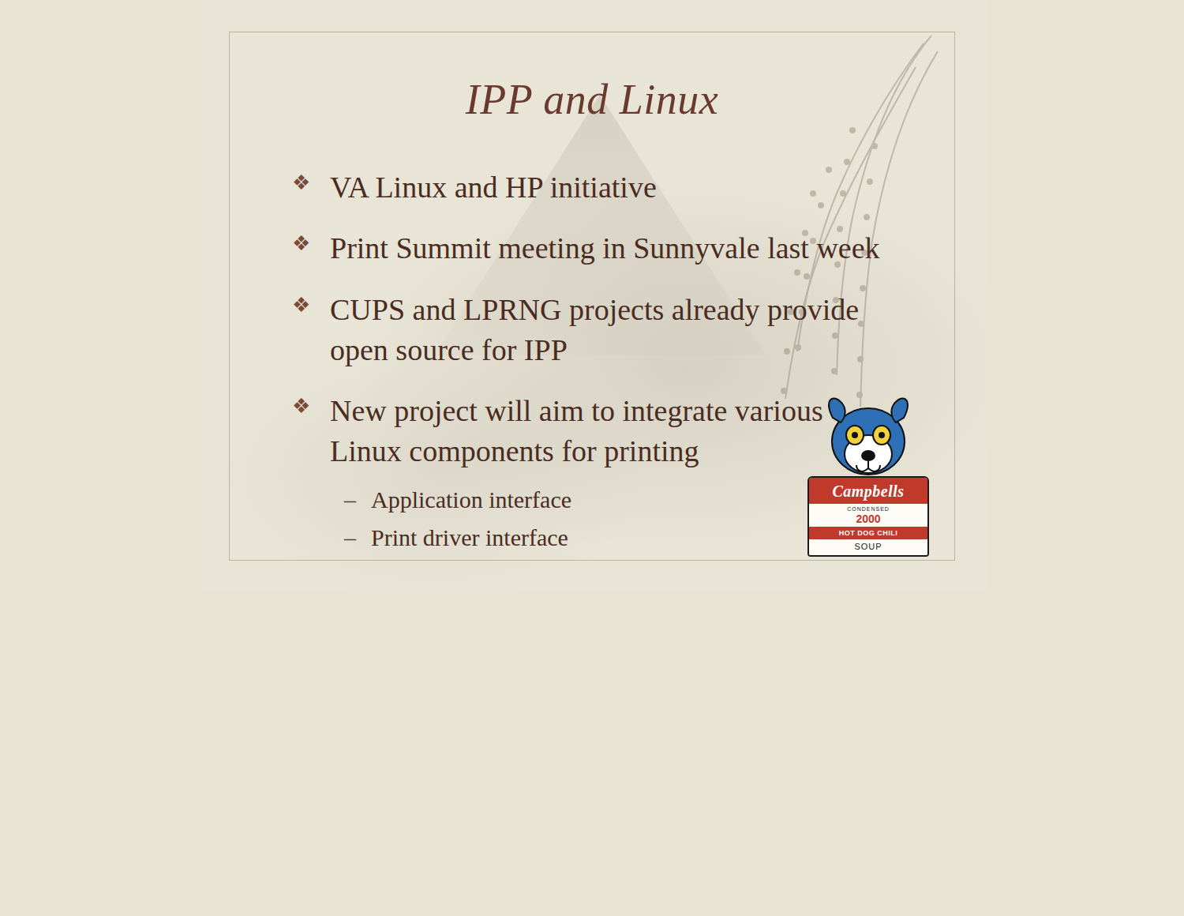IPP and Linux
VA Linux and HP initiative
Print Summit meeting in Sunnyvale last week
CUPS and LPRNG projects already provide open source for IPP
New project will aim to integrate various Linux components for printing
Application interface
Print driver interface
Campbells
CONDENSED
2000
HOT DOG CHILI
SOUP